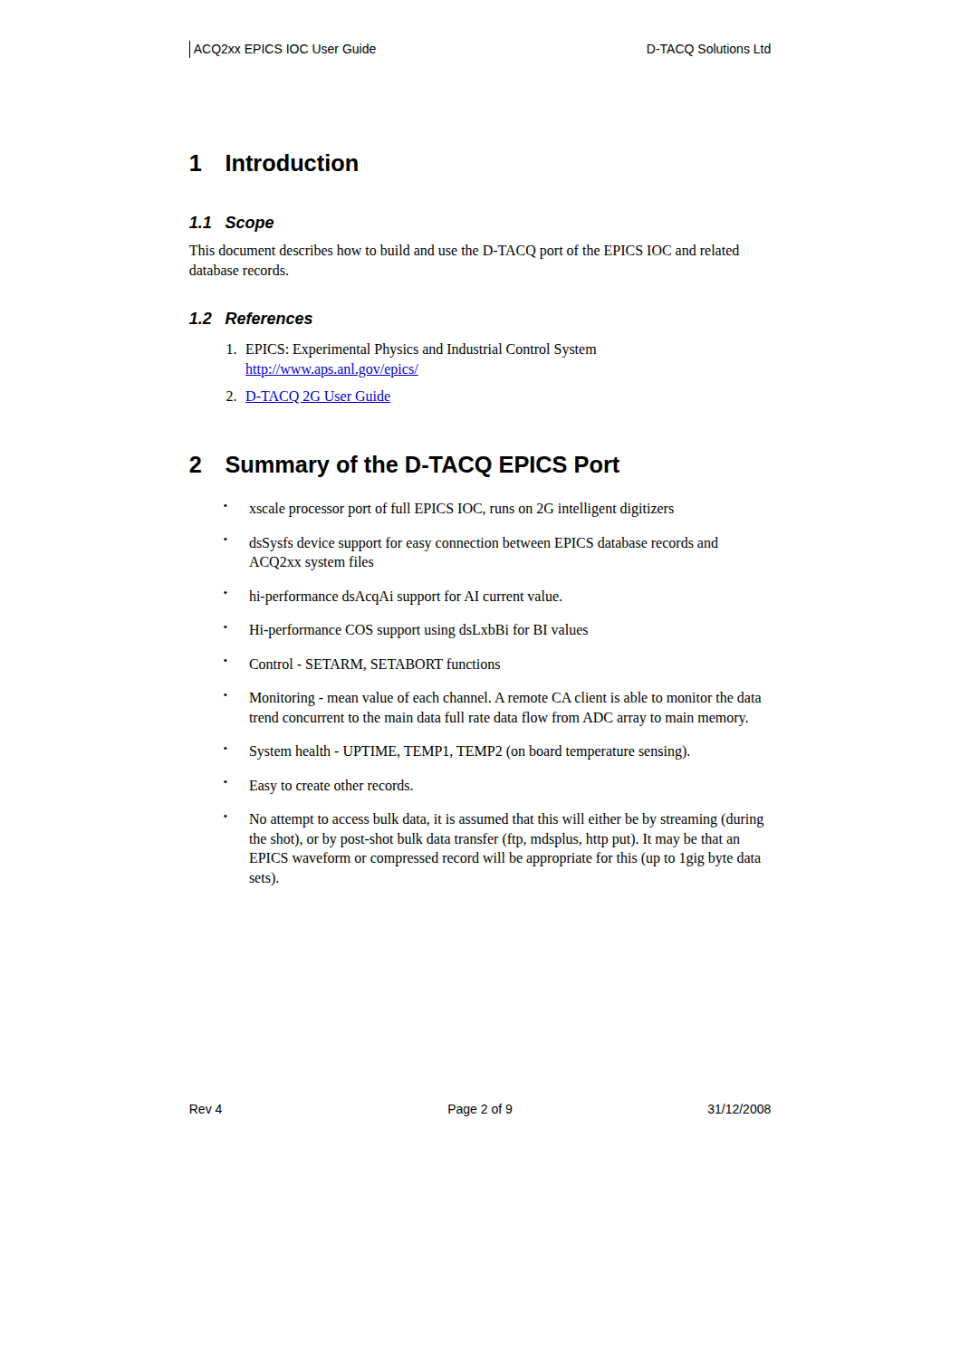ACQ2xx EPICS IOC User Guide
D-TACQ Solutions Ltd
1 Introduction
1.1 Scope
This document describes how to build and use the D-TACQ port of the EPICS IOC and related database records.
1.2 References
EPICS: Experimental Physics and Industrial Control System http://www.aps.anl.gov/epics/
D-TACQ 2G User Guide
2 Summary of the D-TACQ EPICS Port
xscale processor port of full EPICS IOC, runs on 2G intelligent digitizers
dsSysfs device support for easy connection between EPICS database records and ACQ2xx system files
hi-performance dsAcqAi support for AI current value.
Hi-performance COS support using dsLxbBi for BI values
Control - SETARM, SETABORT functions
Monitoring - mean value of each channel. A remote CA client is able to monitor the data trend concurrent to the main data full rate data flow from ADC array to main memory.
System health - UPTIME, TEMP1, TEMP2 (on board temperature sensing).
Easy to create other records.
No attempt to access bulk data, it is assumed that this will either be by streaming (during the shot), or by post-shot bulk data transfer (ftp, mdsplus, http put). It may be that an EPICS waveform or compressed record will be appropriate for this (up to 1gig byte data sets).
Rev 4
Page 2 of 9
31/12/2008